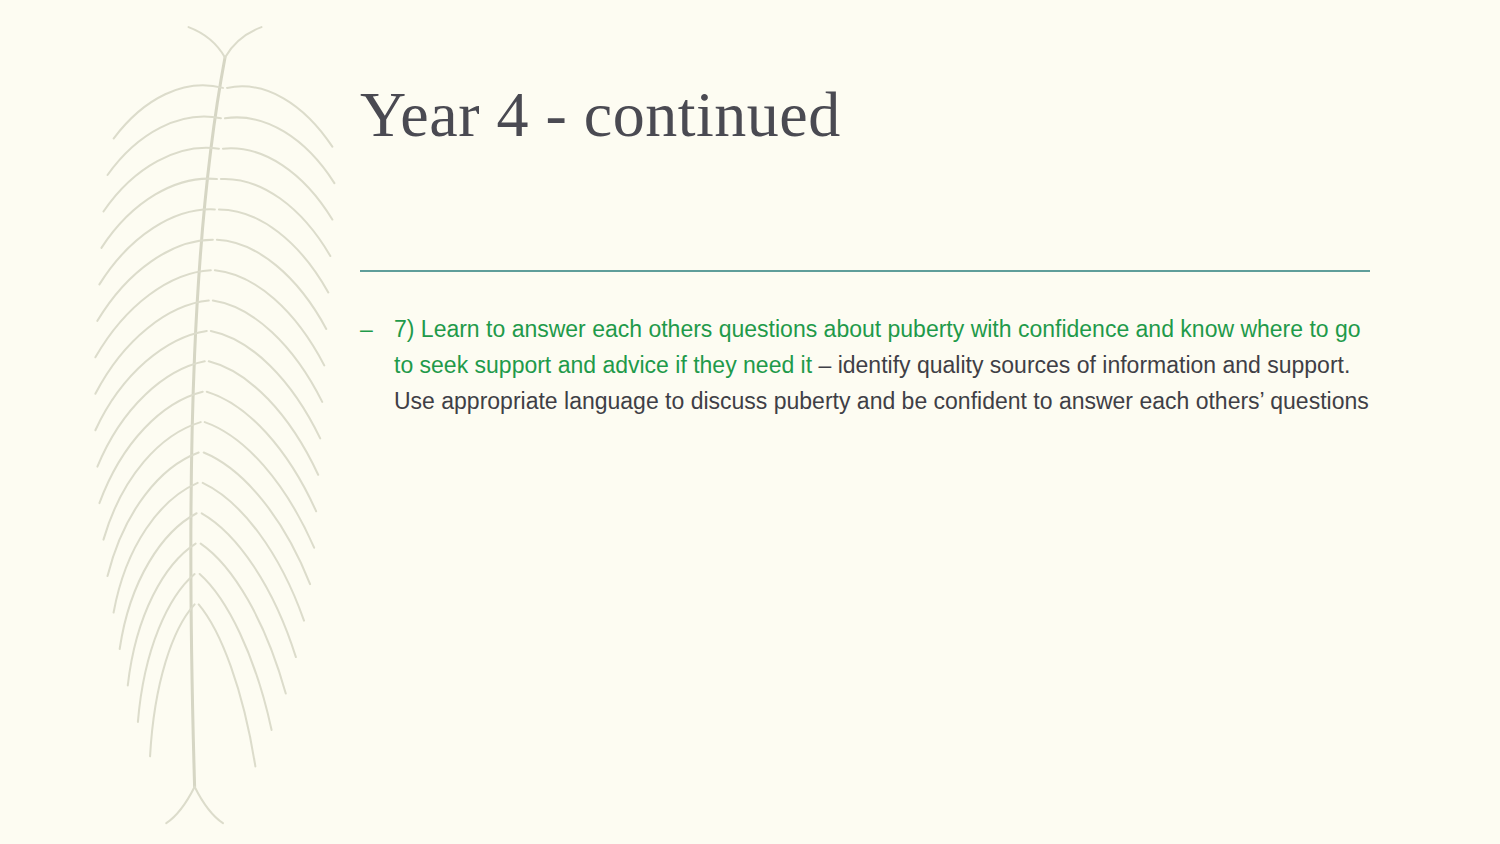Year 4 - continued
7) Learn to answer each others questions about puberty with confidence and know where to go to seek support and advice if they need it – identify quality sources of information and support. Use appropriate language to discuss puberty and be confident to answer each others’ questions